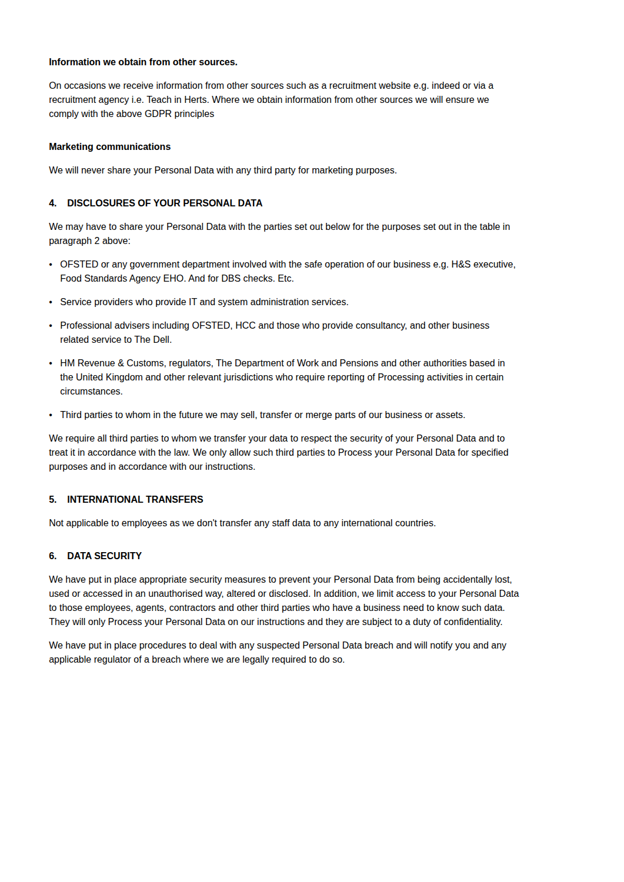Information we obtain from other sources.
On occasions we receive information from other sources such as a recruitment website e.g. indeed or via a recruitment agency i.e. Teach in Herts. Where we obtain information from other sources we will ensure we comply with the above GDPR principles
Marketing communications
We will never share your Personal Data with any third party for marketing purposes.
DISCLOSURES OF YOUR PERSONAL DATA
We may have to share your Personal Data with the parties set out below for the purposes set out in the table in paragraph 2 above:
OFSTED or any government department involved with the safe operation of our business e.g. H&S executive, Food Standards Agency EHO. And for DBS checks. Etc.
Service providers who provide IT and system administration services.
Professional advisers including OFSTED, HCC and those who provide consultancy, and other business related service to The Dell.
HM Revenue & Customs, regulators, The Department of Work and Pensions and other authorities based in the United Kingdom and other relevant jurisdictions who require reporting of Processing activities in certain circumstances.
Third parties to whom in the future we may sell, transfer or merge parts of our business or assets.
We require all third parties to whom we transfer your data to respect the security of your Personal Data and to treat it in accordance with the law. We only allow such third parties to Process your Personal Data for specified purposes and in accordance with our instructions.
INTERNATIONAL TRANSFERS
Not applicable to employees as we don't transfer any staff data to any international countries.
DATA SECURITY
We have put in place appropriate security measures to prevent your Personal Data from being accidentally lost, used or accessed in an unauthorised way, altered or disclosed. In addition, we limit access to your Personal Data to those employees, agents, contractors and other third parties who have a business need to know such data. They will only Process your Personal Data on our instructions and they are subject to a duty of confidentiality.
We have put in place procedures to deal with any suspected Personal Data breach and will notify you and any applicable regulator of a breach where we are legally required to do so.